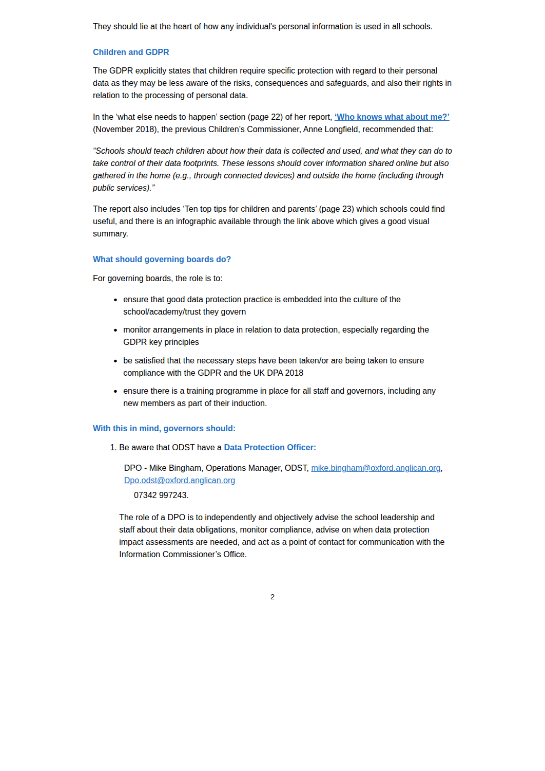They should lie at the heart of how any individual's personal information is used in all schools.
Children and GDPR
The GDPR explicitly states that children require specific protection with regard to their personal data as they may be less aware of the risks, consequences and safeguards, and also their rights in relation to the processing of personal data.
In the ‘what else needs to happen’ section (page 22) of her report, ‘Who knows what about me?’ (November 2018), the previous Children’s Commissioner, Anne Longfield, recommended that:
“Schools should teach children about how their data is collected and used, and what they can do to take control of their data footprints. These lessons should cover information shared online but also gathered in the home (e.g., through connected devices) and outside the home (including through public services).”
The report also includes ‘Ten top tips for children and parents’ (page 23) which schools could find useful, and there is an infographic available through the link above which gives a good visual summary.
What should governing boards do?
For governing boards, the role is to:
ensure that good data protection practice is embedded into the culture of the school/academy/trust they govern
monitor arrangements in place in relation to data protection, especially regarding the GDPR key principles
be satisfied that the necessary steps have been taken/or are being taken to ensure compliance with the GDPR and the UK DPA 2018
ensure there is a training programme in place for all staff and governors, including any new members as part of their induction.
With this in mind, governors should:
Be aware that ODST have a Data Protection Officer:
DPO - Mike Bingham, Operations Manager, ODST, mike.bingham@oxford.anglican.org, Dpo.odst@oxford.anglican.org
07342 997243.
The role of a DPO is to independently and objectively advise the school leadership and staff about their data obligations, monitor compliance, advise on when data protection impact assessments are needed, and act as a point of contact for communication with the Information Commissioner’s Office.
2